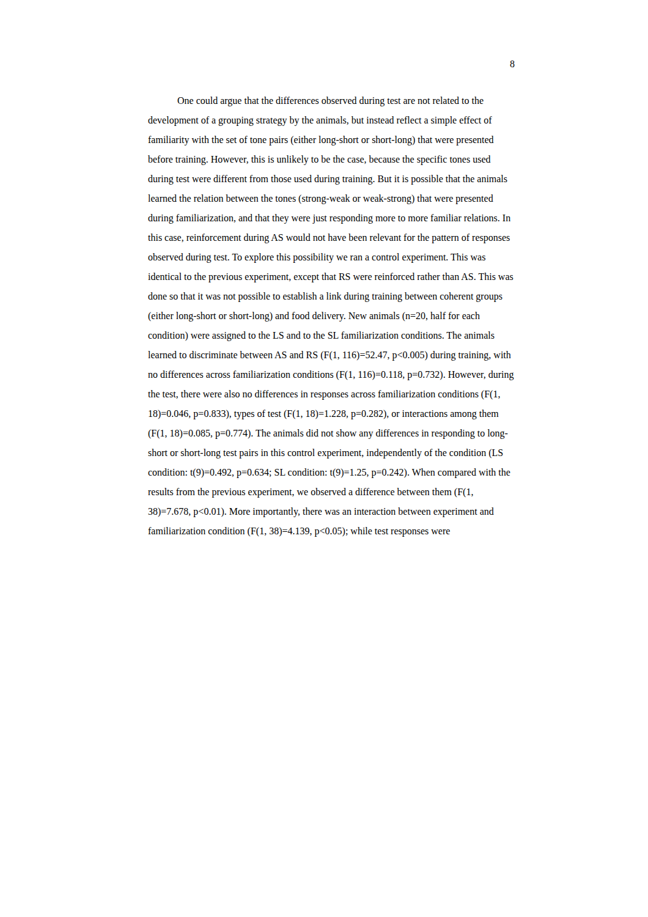8
One could argue that the differences observed during test are not related to the development of a grouping strategy by the animals, but instead reflect a simple effect of familiarity with the set of tone pairs (either long-short or short-long) that were presented before training. However, this is unlikely to be the case, because the specific tones used during test were different from those used during training. But it is possible that the animals learned the relation between the tones (strong-weak or weak-strong) that were presented during familiarization, and that they were just responding more to more familiar relations. In this case, reinforcement during AS would not have been relevant for the pattern of responses observed during test. To explore this possibility we ran a control experiment. This was identical to the previous experiment, except that RS were reinforced rather than AS. This was done so that it was not possible to establish a link during training between coherent groups (either long-short or short-long) and food delivery. New animals (n=20, half for each condition) were assigned to the LS and to the SL familiarization conditions. The animals learned to discriminate between AS and RS (F(1, 116)=52.47, p<0.005) during training, with no differences across familiarization conditions (F(1, 116)=0.118, p=0.732). However, during the test, there were also no differences in responses across familiarization conditions (F(1, 18)=0.046, p=0.833), types of test (F(1, 18)=1.228, p=0.282), or interactions among them (F(1, 18)=0.085, p=0.774). The animals did not show any differences in responding to long-short or short-long test pairs in this control experiment, independently of the condition (LS condition: t(9)=0.492, p=0.634; SL condition: t(9)=1.25, p=0.242). When compared with the results from the previous experiment, we observed a difference between them (F(1, 38)=7.678, p<0.01). More importantly, there was an interaction between experiment and familiarization condition (F(1, 38)=4.139, p<0.05); while test responses were